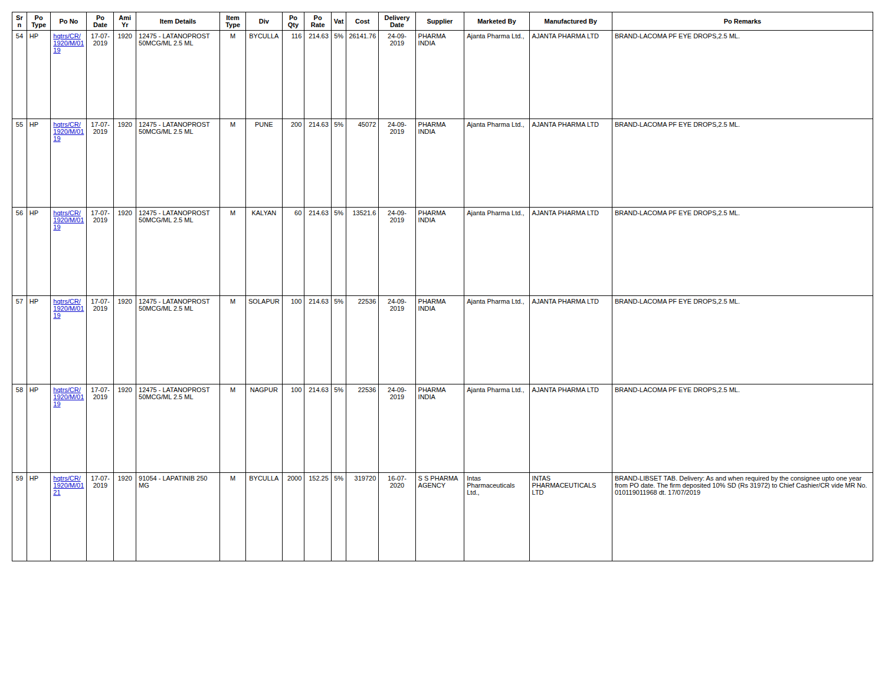| Sr n | Po Type | Po No | Po Date | Ami Yr | Item Details | Item Type | Div | Po Qty | Po Rate | Vat | Cost | Delivery Date | Supplier | Marketed By | Manufactured By | Po Remarks |
| --- | --- | --- | --- | --- | --- | --- | --- | --- | --- | --- | --- | --- | --- | --- | --- | --- |
| 54 | HP | hqtrs/CR/1920/M/0119 | 17-07-2019 | 1920 | 12475 - LATANOPROST 50MCG/ML 2.5 ML | M | BYCULLA | 116 | 214.63 | 5% | 26141.76 | 24-09-2019 | PHARMA INDIA | Ajanta Pharma Ltd., | AJANTA PHARMA LTD | BRAND-LACOMA PF EYE DROPS,2.5 ML. |
| 55 | HP | hqtrs/CR/1920/M/0119 | 17-07-2019 | 1920 | 12475 - LATANOPROST 50MCG/ML 2.5 ML | M | PUNE | 200 | 214.63 | 5% | 45072 | 24-09-2019 | PHARMA INDIA | Ajanta Pharma Ltd., | AJANTA PHARMA LTD | BRAND-LACOMA PF EYE DROPS,2.5 ML. |
| 56 | HP | hqtrs/CR/1920/M/0119 | 17-07-2019 | 1920 | 12475 - LATANOPROST 50MCG/ML 2.5 ML | M | KALYAN | 60 | 214.63 | 5% | 13521.6 | 24-09-2019 | PHARMA INDIA | Ajanta Pharma Ltd., | AJANTA PHARMA LTD | BRAND-LACOMA PF EYE DROPS,2.5 ML. |
| 57 | HP | hqtrs/CR/1920/M/0119 | 17-07-2019 | 1920 | 12475 - LATANOPROST 50MCG/ML 2.5 ML | M | SOLAPUR | 100 | 214.63 | 5% | 22536 | 24-09-2019 | PHARMA INDIA | Ajanta Pharma Ltd., | AJANTA PHARMA LTD | BRAND-LACOMA PF EYE DROPS,2.5 ML. |
| 58 | HP | hqtrs/CR/1920/M/0119 | 17-07-2019 | 1920 | 12475 - LATANOPROST 50MCG/ML 2.5 ML | M | NAGPUR | 100 | 214.63 | 5% | 22536 | 24-09-2019 | PHARMA INDIA | Ajanta Pharma Ltd., | AJANTA PHARMA LTD | BRAND-LACOMA PF EYE DROPS,2.5 ML. |
| 59 | HP | hqtrs/CR/1920/M/0121 | 17-07-2019 | 1920 | 91054 - LAPATINIB 250 MG | M | BYCULLA | 2000 | 152.25 | 5% | 319720 | 16-07-2020 | S S PHARMA AGENCY | Intas Pharmaceuticals Ltd., | INTAS PHARMACEUTICALS LTD | BRAND-LIBSET TAB. Delivery: As and when required by the consignee upto one year from PO date. The firm deposited 10% SD (Rs 31972) to Chief Cashier/CR vide MR No. 010119011968 dt. 17/07/2019 |